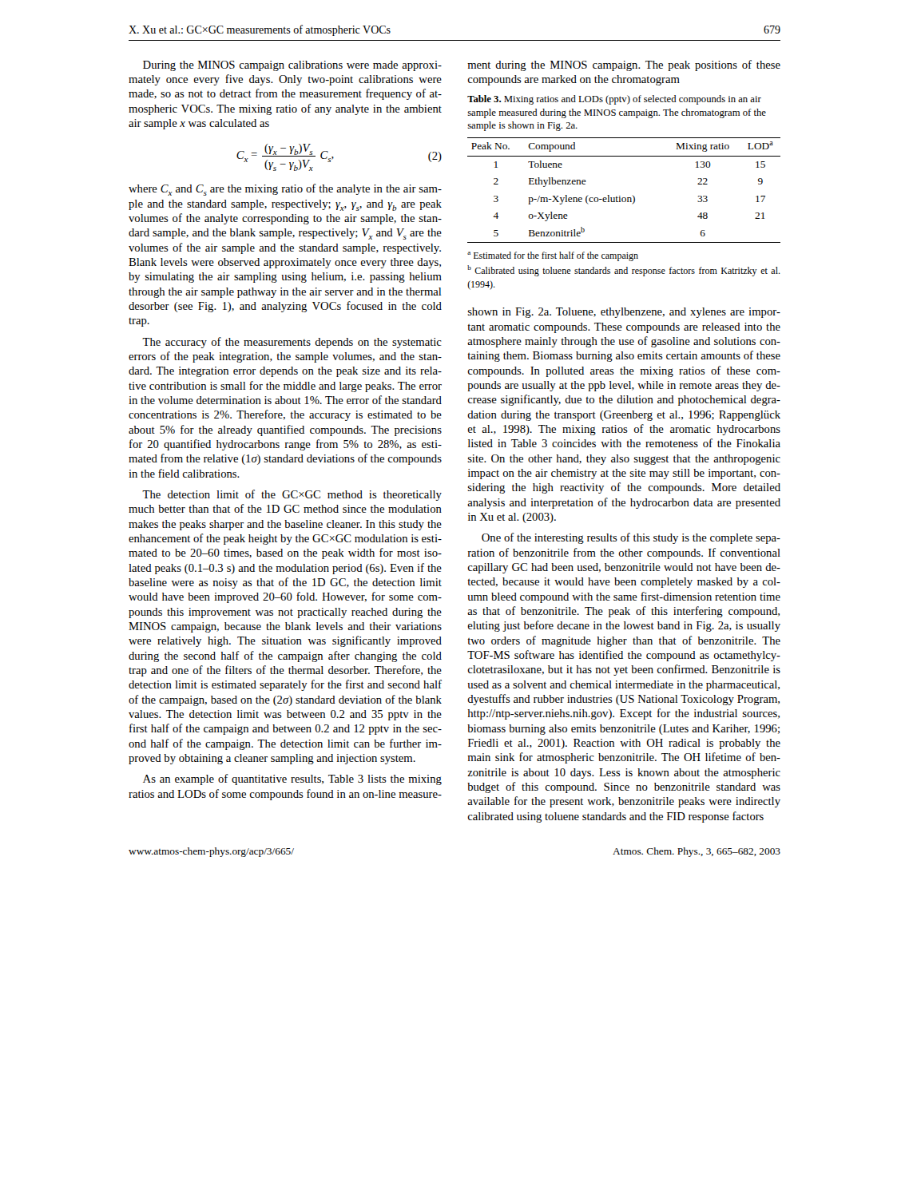X. Xu et al.: GC×GC measurements of atmospheric VOCs 679
During the MINOS campaign calibrations were made approximately once every five days. Only two-point calibrations were made, so as not to detract from the measurement frequency of atmospheric VOCs. The mixing ratio of any analyte in the ambient air sample x was calculated as
Cx = (γx − γb)Vs (γs − γb)Vx Cs, (2)
where Cx and Cs are the mixing ratio of the analyte in the air sample and the standard sample, respectively; γx, γs, and γb are peak volumes of the analyte corresponding to the air sample, the standard sample, and the blank sample, respectively; Vx and Vs are the volumes of the air sample and the standard sample, respectively. Blank levels were observed approximately once every three days, by simulating the air sampling using helium, i.e. passing helium through the air sample pathway in the air server and in the thermal desorber (see Fig. 1), and analyzing VOCs focused in the cold trap.
The accuracy of the measurements depends on the systematic errors of the peak integration, the sample volumes, and the standard. The integration error depends on the peak size and its relative contribution is small for the middle and large peaks. The error in the volume determination is about 1%. The error of the standard concentrations is 2%. Therefore, the accuracy is estimated to be about 5% for the already quantified compounds. The precisions for 20 quantified hydrocarbons range from 5% to 28%, as estimated from the relative (1σ) standard deviations of the compounds in the field calibrations.
The detection limit of the GC×GC method is theoretically much better than that of the 1D GC method since the modulation makes the peaks sharper and the baseline cleaner. In this study the enhancement of the peak height by the GC×GC modulation is estimated to be 20–60 times, based on the peak width for most isolated peaks (0.1–0.3 s) and the modulation period (6s). Even if the baseline were as noisy as that of the 1D GC, the detection limit would have been improved 20–60 fold. However, for some compounds this improvement was not practically reached during the MINOS campaign, because the blank levels and their variations were relatively high. The situation was significantly improved during the second half of the campaign after changing the cold trap and one of the filters of the thermal desorber. Therefore, the detection limit is estimated separately for the first and second half of the campaign, based on the (2σ) standard deviation of the blank values. The detection limit was between 0.2 and 35 pptv in the first half of the campaign and between 0.2 and 12 pptv in the second half of the campaign. The detection limit can be further improved by obtaining a cleaner sampling and injection system.
As an example of quantitative results, Table 3 lists the mixing ratios and LODs of some compounds found in an on-line measurement during the MINOS campaign. The peak positions of these compounds are marked on the chromatogram
Table 3. Mixing ratios and LODs (pptv) of selected compounds in an air sample measured during the MINOS campaign. The chromatogram of the sample is shown in Fig. 2a.
| Peak No. | Compound | Mixing ratio | LOD a |
| --- | --- | --- | --- |
| 1 | Toluene | 130 | 15 |
| 2 | Ethylbenzene | 22 | 9 |
| 3 | p-/m-Xylene (co-elution) | 33 | 17 |
| 4 | o-Xylene | 48 | 21 |
| 5 | Benzonitrile b | 6 | |
a Estimated for the first half of the campaign
b Calibrated using toluene standards and response factors from Katritzky et al. (1994).
shown in Fig. 2a. Toluene, ethylbenzene, and xylenes are important aromatic compounds. These compounds are released into the atmosphere mainly through the use of gasoline and solutions containing them. Biomass burning also emits certain amounts of these compounds. In polluted areas the mixing ratios of these compounds are usually at the ppb level, while in remote areas they decrease significantly, due to the dilution and photochemical degradation during the transport (Greenberg et al., 1996; Rappenglück et al., 1998). The mixing ratios of the aromatic hydrocarbons listed in Table 3 coincides with the remoteness of the Finokalia site. On the other hand, they also suggest that the anthropogenic impact on the air chemistry at the site may still be important, considering the high reactivity of the compounds. More detailed analysis and interpretation of the hydrocarbon data are presented in Xu et al. (2003).
One of the interesting results of this study is the complete separation of benzonitrile from the other compounds. If conventional capillary GC had been used, benzonitrile would not have been detected, because it would have been completely masked by a column bleed compound with the same first-dimension retention time as that of benzonitrile. The peak of this interfering compound, eluting just before decane in the lowest band in Fig. 2a, is usually two orders of magnitude higher than that of benzonitrile. The TOF-MS software has identified the compound as octamethylcyclotetrasiloxane, but it has not yet been confirmed. Benzonitrile is used as a solvent and chemical intermediate in the pharmaceutical, dyestuffs and rubber industries (US National Toxicology Program, http://ntp-server.niehs.nih.gov). Except for the industrial sources, biomass burning also emits benzonitrile (Lutes and Kariher, 1996; Friedli et al., 2001). Reaction with OH radical is probably the main sink for atmospheric benzonitrile. The OH lifetime of benzonitrile is about 10 days. Less is known about the atmospheric budget of this compound. Since no benzonitrile standard was available for the present work, benzonitrile peaks were indirectly calibrated using toluene standards and the FID response factors
www.atmos-chem-phys.org/acp/3/665/ Atmos. Chem. Phys., 3, 665–682, 2003